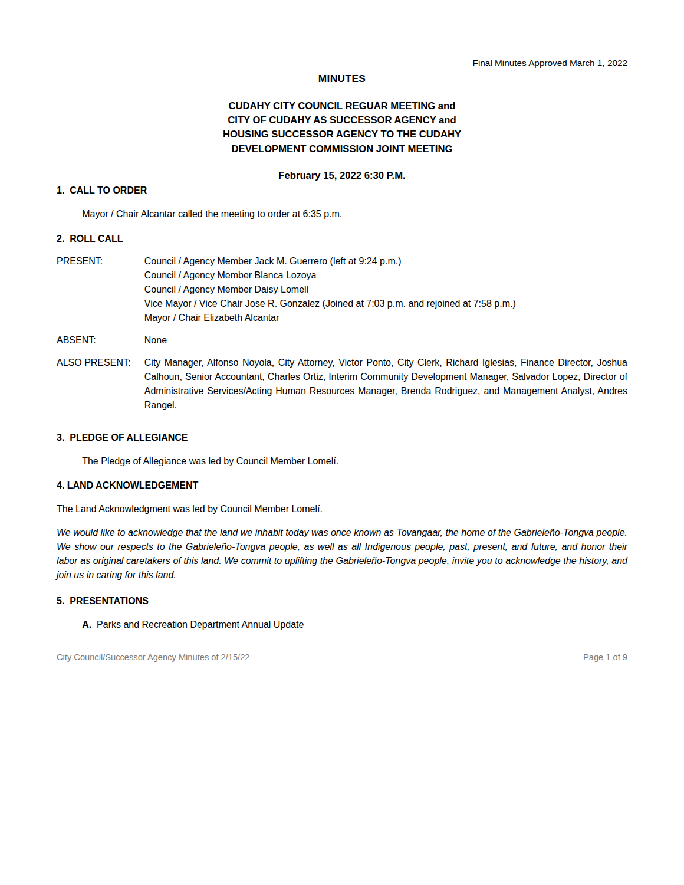Final Minutes Approved March 1, 2022
MINUTES
CUDAHY CITY COUNCIL REGUAR MEETING and
CITY OF CUDAHY AS SUCCESSOR AGENCY and
HOUSING SUCCESSOR AGENCY TO THE CUDAHY
DEVELOPMENT COMMISSION JOINT MEETING
February 15, 2022 6:30 P.M.
1. CALL TO ORDER
Mayor / Chair Alcantar called the meeting to order at 6:35 p.m.
2. ROLL CALL
| PRESENT: | Council / Agency Member Jack M. Guerrero (left at 9:24 p.m.) Council / Agency Member Blanca Lozoya Council / Agency Member Daisy Lomelí Vice Mayor / Vice Chair Jose R. Gonzalez (Joined at 7:03 p.m. and rejoined at 7:58 p.m.) Mayor / Chair Elizabeth Alcantar |
| ABSENT: | None |
| ALSO PRESENT: | City Manager, Alfonso Noyola, City Attorney, Victor Ponto, City Clerk, Richard Iglesias, Finance Director, Joshua Calhoun, Senior Accountant, Charles Ortiz, Interim Community Development Manager, Salvador Lopez, Director of Administrative Services/Acting Human Resources Manager, Brenda Rodriguez, and Management Analyst, Andres Rangel. |
3. PLEDGE OF ALLEGIANCE
The Pledge of Allegiance was led by Council Member Lomelí.
4. LAND ACKNOWLEDGEMENT
The Land Acknowledgment was led by Council Member Lomelí.
We would like to acknowledge that the land we inhabit today was once known as Tovangaar, the home of the Gabrieleño-Tongva people. We show our respects to the Gabrieleño-Tongva people, as well as all Indigenous people, past, present, and future, and honor their labor as original caretakers of this land. We commit to uplifting the Gabrieleño-Tongva people, invite you to acknowledge the history, and join us in caring for this land.
5. PRESENTATIONS
A. Parks and Recreation Department Annual Update
City Council/Successor Agency Minutes of 2/15/22 Page 1 of 9